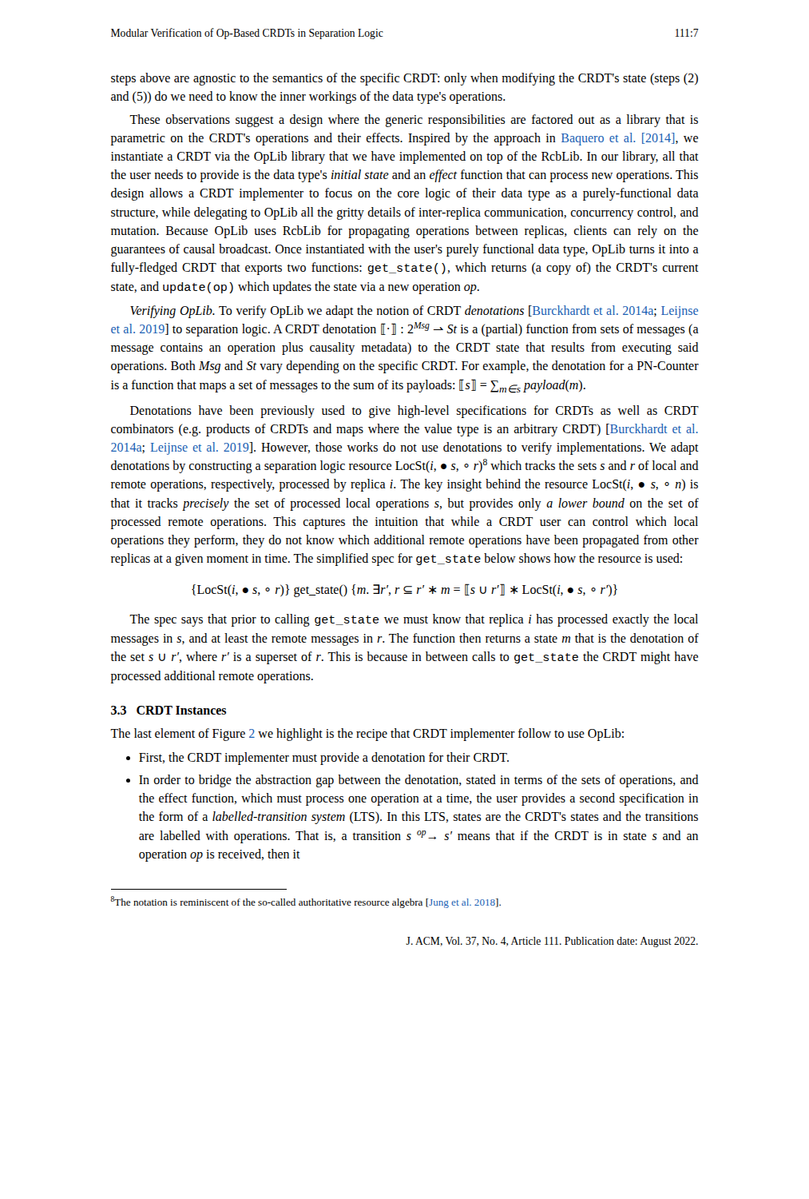Modular Verification of Op-Based CRDTs in Separation Logic 111:7
steps above are agnostic to the semantics of the specific CRDT: only when modifying the CRDT's state (steps (2) and (5)) do we need to know the inner workings of the data type's operations.
These observations suggest a design where the generic responsibilities are factored out as a library that is parametric on the CRDT's operations and their effects. Inspired by the approach in Baquero et al. [2014], we instantiate a CRDT via the OpLib library that we have implemented on top of the RcbLib. In our library, all that the user needs to provide is the data type's initial state and an effect function that can process new operations. This design allows a CRDT implementer to focus on the core logic of their data type as a purely-functional data structure, while delegating to OpLib all the gritty details of inter-replica communication, concurrency control, and mutation. Because OpLib uses RcbLib for propagating operations between replicas, clients can rely on the guarantees of causal broadcast. Once instantiated with the user's purely functional data type, OpLib turns it into a fully-fledged CRDT that exports two functions: get_state(), which returns (a copy of) the CRDT's current state, and update(op) which updates the state via a new operation op.
Verifying OpLib. To verify OpLib we adapt the notion of CRDT denotations [Burckhardt et al. 2014a; Leijnse et al. 2019] to separation logic. A CRDT denotation ⟦·⟧ : 2Msg ⇀ St is a (partial) function from sets of messages (a message contains an operation plus causality metadata) to the CRDT state that results from executing said operations. Both Msg and St vary depending on the specific CRDT. For example, the denotation for a PN-Counter is a function that maps a set of messages to the sum of its payloads: ⟦s⟧ = ∑m∈s payload(m).
Denotations have been previously used to give high-level specifications for CRDTs as well as CRDT combinators (e.g. products of CRDTs and maps where the value type is an arbitrary CRDT) [Burckhardt et al. 2014a; Leijnse et al. 2019]. However, those works do not use denotations to verify implementations. We adapt denotations by constructing a separation logic resource LocSt(i, ● s, ∘ r)8 which tracks the sets s and r of local and remote operations, respectively, processed by replica i. The key insight behind the resource LocSt(i, ● s, ∘ n) is that it tracks precisely the set of processed local operations s, but provides only a lower bound on the set of processed remote operations. This captures the intuition that while a CRDT user can control which local operations they perform, they do not know which additional remote operations have been propagated from other replicas at a given moment in time. The simplified spec for get_state below shows how the resource is used:
{LocSt(i, ● s, ∘ r)} get_state() {m. ∃r′, r ⊆ r′ ∗ m = ⟦s ∪ r′⟧ ∗ LocSt(i, ● s, ∘ r′)}
The spec says that prior to calling get_state we must know that replica i has processed exactly the local messages in s, and at least the remote messages in r. The function then returns a state m that is the denotation of the set s ∪ r′, where r′ is a superset of r. This is because in between calls to get_state the CRDT might have processed additional remote operations.
3.3 CRDT Instances
The last element of Figure 2 we highlight is the recipe that CRDT implementer follow to use OpLib:
First, the CRDT implementer must provide a denotation for their CRDT.
In order to bridge the abstraction gap between the denotation, stated in terms of the sets of operations, and the effect function, which must process one operation at a time, the user provides a second specification in the form of a labelled-transition system (LTS). In this LTS, states are the CRDT's states and the transitions are labelled with operations. That is, a transition s op→ s′ means that if the CRDT is in state s and an operation op is received, then it
8The notation is reminiscent of the so-called authoritative resource algebra [Jung et al. 2018].
J. ACM, Vol. 37, No. 4, Article 111. Publication date: August 2022.